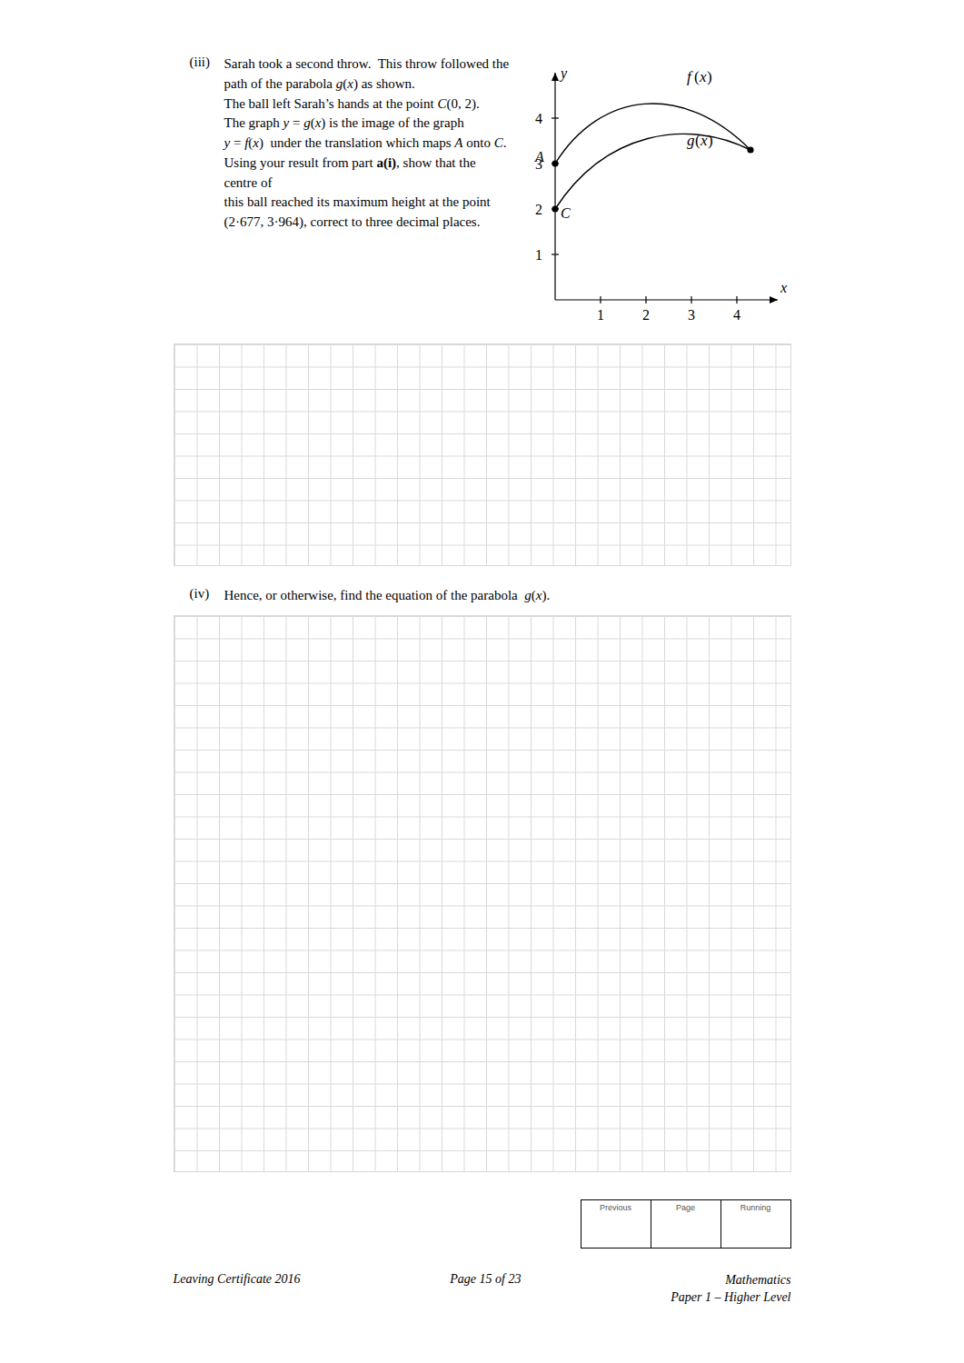(iii)
Sarah took a second throw. This throw followed the
path of the parabola g(x) as shown.
The ball left Sarah’s hands at the point C(0, 2).
The graph y = g(x) is the image of the graph
y = f(x) under the translation which maps A onto C.
Using your result from part a(i), show that the centre of
this ball reached its maximum height at the point
(2·677, 3·964), correct to three decimal places.
x y 1 2 3 4 1 2 3 4 f ( x ) g ( x ) A C
(iv)
Hence, or otherwise, find the equation of the parabola g(x).
| Previous | Page | Running |
Leaving Certificate 2016
Page 15 of 23
Mathematics
Paper 1 – Higher Level